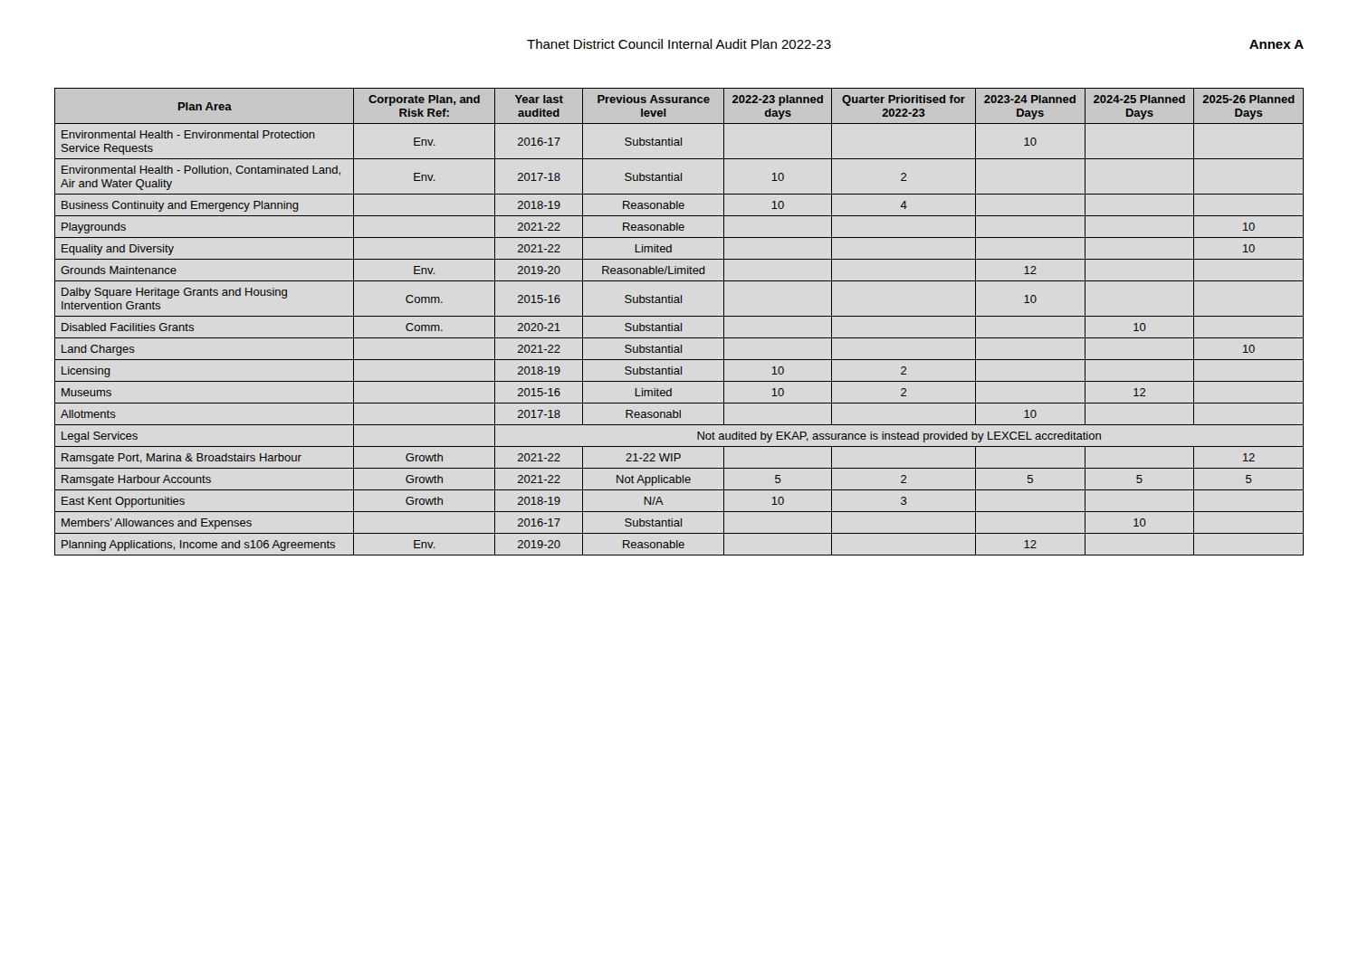Thanet District Council Internal Audit Plan 2022-23 Annex A
| Plan Area | Corporate Plan, and Risk Ref: | Year last audited | Previous Assurance level | 2022-23 planned days | Quarter Prioritised for 2022-23 | 2023-24 Planned Days | 2024-25 Planned Days | 2025-26 Planned Days |
| --- | --- | --- | --- | --- | --- | --- | --- | --- |
| Environmental Health - Environmental Protection Service Requests | Env. | 2016-17 | Substantial | | | 10 | | |
| Environmental Health - Pollution, Contaminated Land, Air and Water Quality | Env. | 2017-18 | Substantial | 10 | 2 | | | |
| Business Continuity and Emergency Planning | | 2018-19 | Reasonable | 10 | 4 | | | |
| Playgrounds | | 2021-22 | Reasonable | | | | | 10 |
| Equality and Diversity | | 2021-22 | Limited | | | | | 10 |
| Grounds Maintenance | Env. | 2019-20 | Reasonable/Limited | | | 12 | | |
| Dalby Square Heritage Grants and Housing Intervention Grants | Comm. | 2015-16 | Substantial | | | 10 | | |
| Disabled Facilities Grants | Comm. | 2020-21 | Substantial | | | | 10 | |
| Land Charges | | 2021-22 | Substantial | | | | | 10 |
| Licensing | | 2018-19 | Substantial | 10 | 2 | | | |
| Museums | | 2015-16 | Limited | 10 | 2 | | 12 | |
| Allotments | | 2017-18 | Reasonabl | | | 10 | | |
| Legal Services | | Not audited by EKAP, assurance is instead provided by LEXCEL accreditation |
| Ramsgate Port, Marina & Broadstairs Harbour | Growth | 2021-22 | 21-22 WIP | | | | | 12 |
| Ramsgate Harbour Accounts | Growth | 2021-22 | Not Applicable | 5 | 2 | 5 | 5 | 5 |
| East Kent Opportunities | Growth | 2018-19 | N/A | 10 | 3 | | | |
| Members’ Allowances and Expenses | | 2016-17 | Substantial | | | | 10 | |
| Planning Applications, Income and s106 Agreements | Env. | 2019-20 | Reasonable | | | 12 | | |